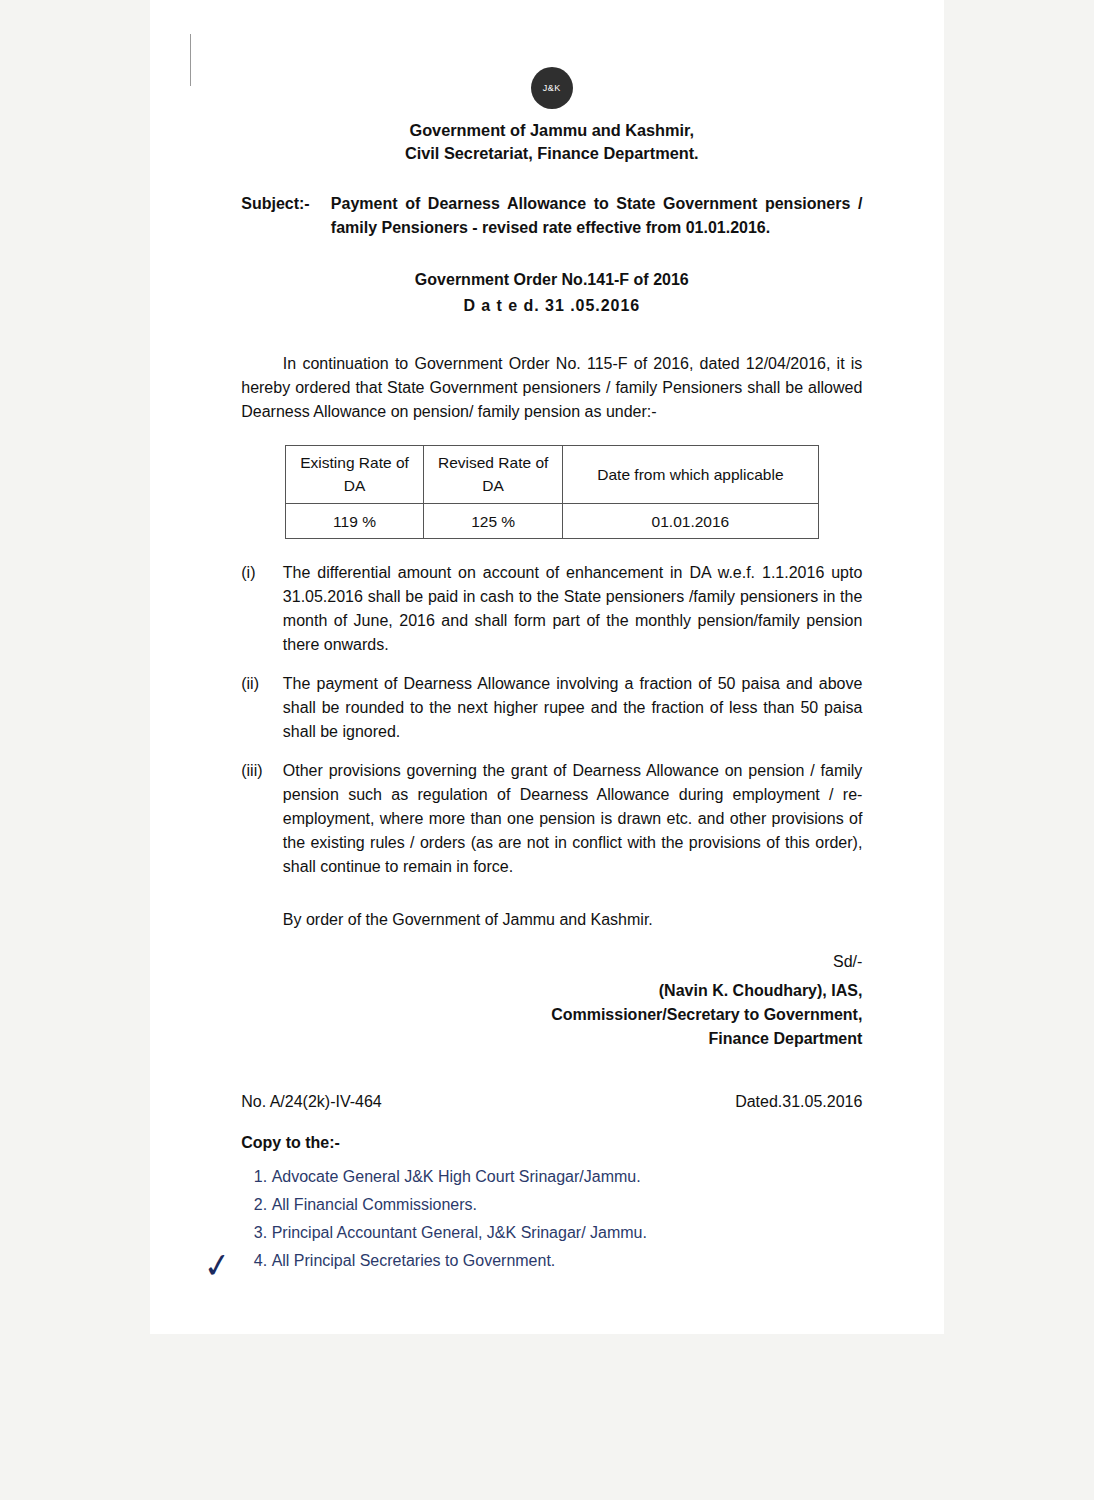J&K
Government of Jammu and Kashmir,
Civil Secretariat, Finance Department.
Subject:-
Payment of Dearness Allowance to State Government pensioners / family Pensioners - revised rate effective from 01.01.2016.
Government Order No.141-F of 2016
D a t e d. 31 .05.2016
In continuation to Government Order No. 115-F of 2016, dated 12/04/2016, it is hereby ordered that State Government pensioners / family Pensioners shall be allowed Dearness Allowance on pension/ family pension as under:-
| Existing Rate of DA | Revised Rate of DA | Date from which applicable |
| --- | --- | --- |
| 119 % | 125 % | 01.01.2016 |
The differential amount on account of enhancement in DA w.e.f. 1.1.2016 upto 31.05.2016 shall be paid in cash to the State pensioners /family pensioners in the month of June, 2016 and shall form part of the monthly pension/family pension there onwards.
The payment of Dearness Allowance involving a fraction of 50 paisa and above shall be rounded to the next higher rupee and the fraction of less than 50 paisa shall be ignored.
Other provisions governing the grant of Dearness Allowance on pension / family pension such as regulation of Dearness Allowance during employment / re-employment, where more than one pension is drawn etc. and other provisions of the existing rules / orders (as are not in conflict with the provisions of this order), shall continue to remain in force.
By order of the Government of Jammu and Kashmir.
Sd/-
(Navin K. Choudhary), IAS,
Commissioner/Secretary to Government,
Finance Department
No. A/24(2k)-IV-464
Dated.31.05.2016
Copy to the:-
Advocate General J&K High Court Srinagar/Jammu.
All Financial Commissioners.
Principal Accountant General, J&K Srinagar/ Jammu.
All Principal Secretaries to Government.
✓